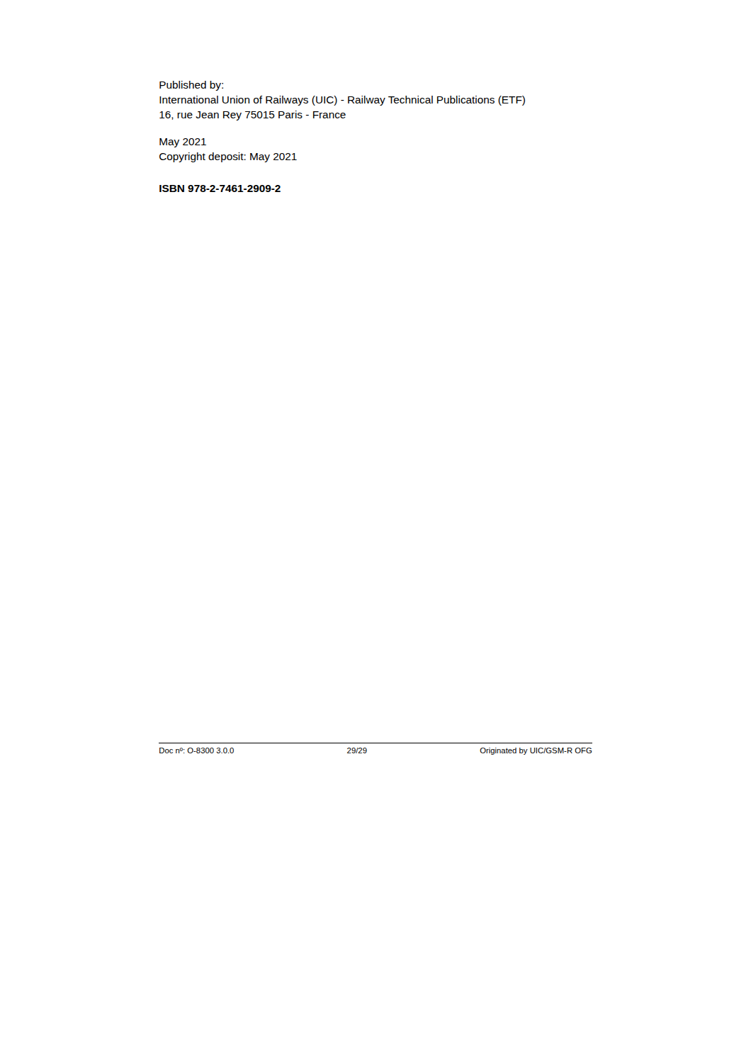Published by:
International Union of Railways (UIC) - Railway Technical Publications (ETF)
16, rue Jean Rey 75015 Paris - France
May 2021
Copyright deposit: May 2021
ISBN 978-2-7461-2909-2
Doc nº: O-8300 3.0.0 29/29 Originated by UIC/GSM-R OFG